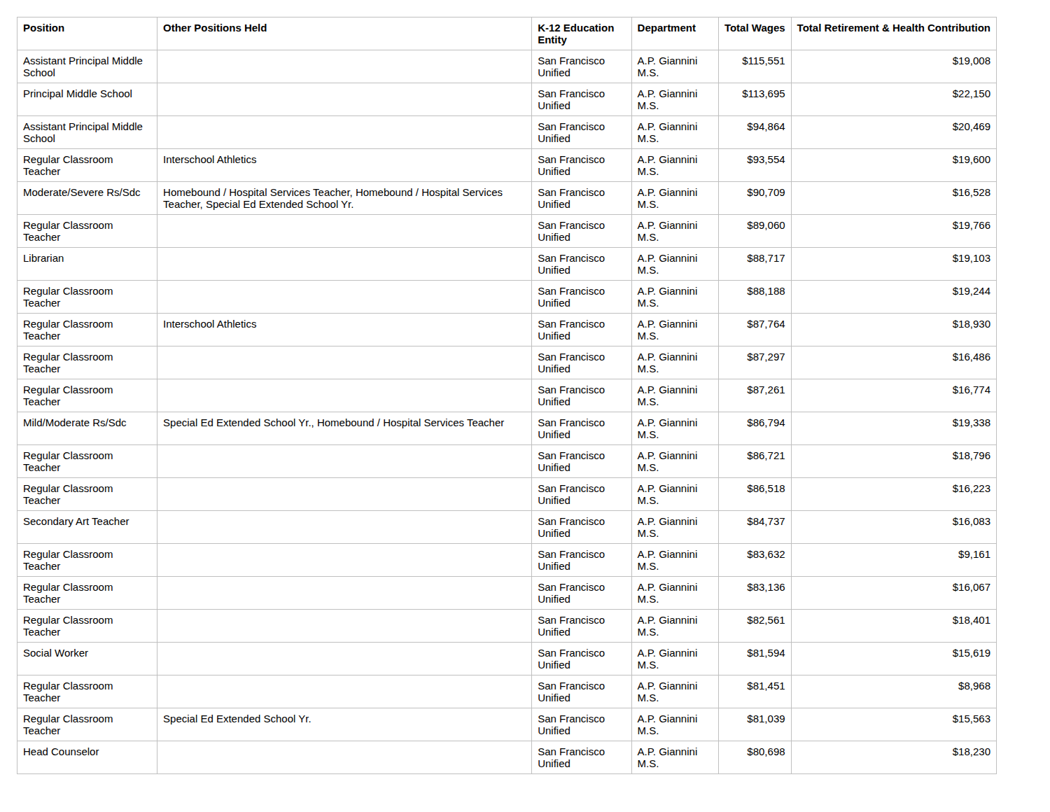Positions, entities, departments, wages and retirement & health contributions
| Position | Other Positions Held | K-12 Education Entity | Department | Total Wages | Total Retirement & Health Contribution |
| --- | --- | --- | --- | --- | --- |
| Assistant Principal Middle School | | San Francisco Unified | A.P. Giannini M.S. | $115,551 | $19,008 |
| Principal Middle School | | San Francisco Unified | A.P. Giannini M.S. | $113,695 | $22,150 |
| Assistant Principal Middle School | | San Francisco Unified | A.P. Giannini M.S. | $94,864 | $20,469 |
| Regular Classroom Teacher | Interschool Athletics | San Francisco Unified | A.P. Giannini M.S. | $93,554 | $19,600 |
| Moderate/Severe Rs/Sdc | Homebound / Hospital Services Teacher, Homebound / Hospital Services Teacher, Special Ed Extended School Yr. | San Francisco Unified | A.P. Giannini M.S. | $90,709 | $16,528 |
| Regular Classroom Teacher | | San Francisco Unified | A.P. Giannini M.S. | $89,060 | $19,766 |
| Librarian | | San Francisco Unified | A.P. Giannini M.S. | $88,717 | $19,103 |
| Regular Classroom Teacher | | San Francisco Unified | A.P. Giannini M.S. | $88,188 | $19,244 |
| Regular Classroom Teacher | Interschool Athletics | San Francisco Unified | A.P. Giannini M.S. | $87,764 | $18,930 |
| Regular Classroom Teacher | | San Francisco Unified | A.P. Giannini M.S. | $87,297 | $16,486 |
| Regular Classroom Teacher | | San Francisco Unified | A.P. Giannini M.S. | $87,261 | $16,774 |
| Mild/Moderate Rs/Sdc | Special Ed Extended School Yr., Homebound / Hospital Services Teacher | San Francisco Unified | A.P. Giannini M.S. | $86,794 | $19,338 |
| Regular Classroom Teacher | | San Francisco Unified | A.P. Giannini M.S. | $86,721 | $18,796 |
| Regular Classroom Teacher | | San Francisco Unified | A.P. Giannini M.S. | $86,518 | $16,223 |
| Secondary Art Teacher | | San Francisco Unified | A.P. Giannini M.S. | $84,737 | $16,083 |
| Regular Classroom Teacher | | San Francisco Unified | A.P. Giannini M.S. | $83,632 | $9,161 |
| Regular Classroom Teacher | | San Francisco Unified | A.P. Giannini M.S. | $83,136 | $16,067 |
| Regular Classroom Teacher | | San Francisco Unified | A.P. Giannini M.S. | $82,561 | $18,401 |
| Social Worker | | San Francisco Unified | A.P. Giannini M.S. | $81,594 | $15,619 |
| Regular Classroom Teacher | | San Francisco Unified | A.P. Giannini M.S. | $81,451 | $8,968 |
| Regular Classroom Teacher | Special Ed Extended School Yr. | San Francisco Unified | A.P. Giannini M.S. | $81,039 | $15,563 |
| Head Counselor | | San Francisco Unified | A.P. Giannini M.S. | $80,698 | $18,230 |